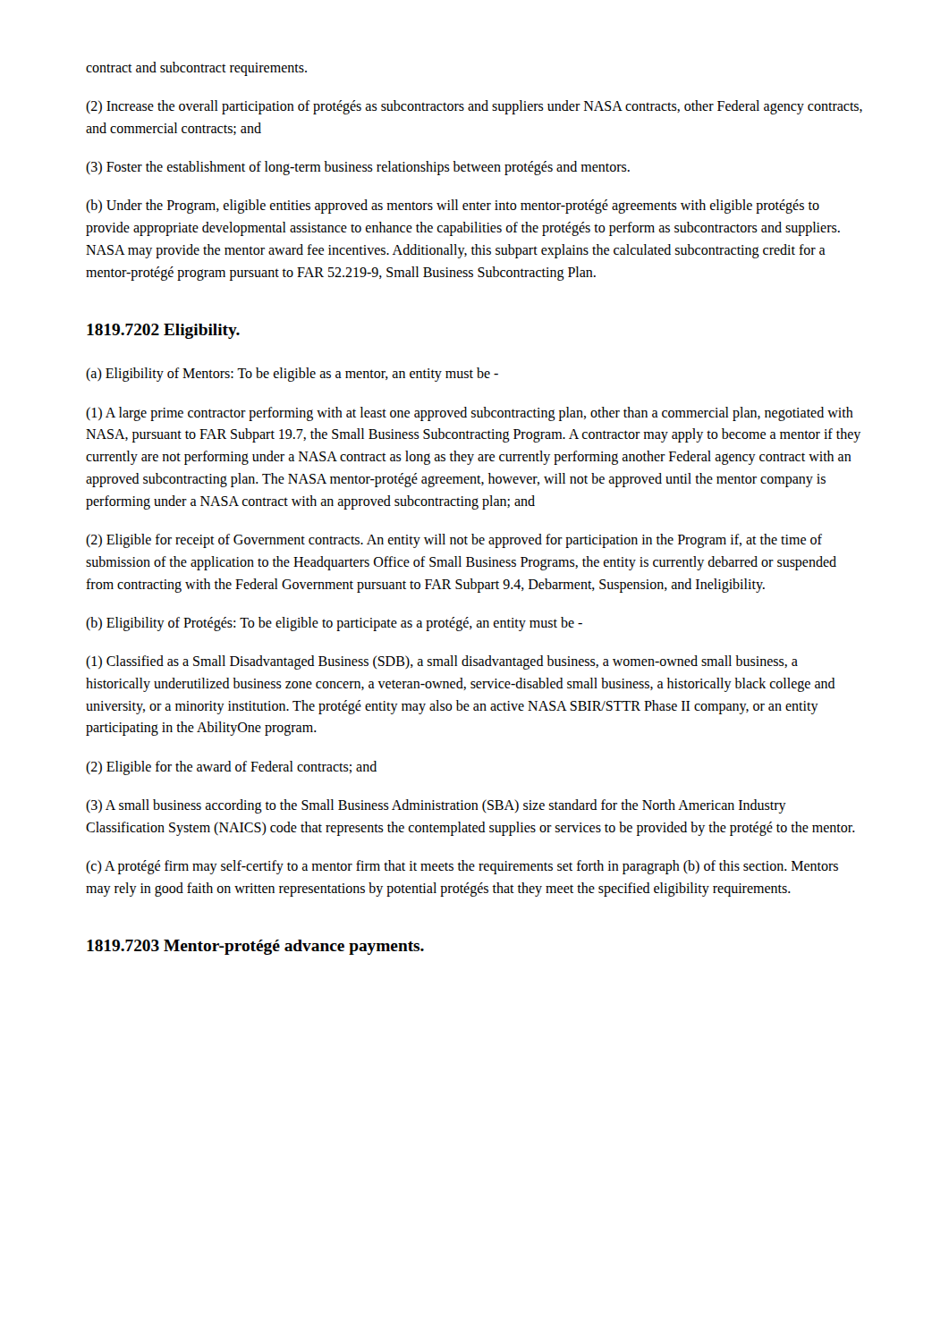contract and subcontract requirements.
(2) Increase the overall participation of protégés as subcontractors and suppliers under NASA contracts, other Federal agency contracts, and commercial contracts; and
(3) Foster the establishment of long-term business relationships between protégés and mentors.
(b) Under the Program, eligible entities approved as mentors will enter into mentor-protégé agreements with eligible protégés to provide appropriate developmental assistance to enhance the capabilities of the protégés to perform as subcontractors and suppliers. NASA may provide the mentor award fee incentives. Additionally, this subpart explains the calculated subcontracting credit for a mentor-protégé program pursuant to FAR 52.219-9, Small Business Subcontracting Plan.
1819.7202 Eligibility.
(a) Eligibility of Mentors: To be eligible as a mentor, an entity must be -
(1) A large prime contractor performing with at least one approved subcontracting plan, other than a commercial plan, negotiated with NASA, pursuant to FAR Subpart 19.7, the Small Business Subcontracting Program. A contractor may apply to become a mentor if they currently are not performing under a NASA contract as long as they are currently performing another Federal agency contract with an approved subcontracting plan. The NASA mentor-protégé agreement, however, will not be approved until the mentor company is performing under a NASA contract with an approved subcontracting plan; and
(2) Eligible for receipt of Government contracts. An entity will not be approved for participation in the Program if, at the time of submission of the application to the Headquarters Office of Small Business Programs, the entity is currently debarred or suspended from contracting with the Federal Government pursuant to FAR Subpart 9.4, Debarment, Suspension, and Ineligibility.
(b) Eligibility of Protégés: To be eligible to participate as a protégé, an entity must be -
(1) Classified as a Small Disadvantaged Business (SDB), a small disadvantaged business, a women-owned small business, a historically underutilized business zone concern, a veteran-owned, service-disabled small business, a historically black college and university, or a minority institution. The protégé entity may also be an active NASA SBIR/STTR Phase II company, or an entity participating in the AbilityOne program.
(2) Eligible for the award of Federal contracts; and
(3) A small business according to the Small Business Administration (SBA) size standard for the North American Industry Classification System (NAICS) code that represents the contemplated supplies or services to be provided by the protégé to the mentor.
(c) A protégé firm may self-certify to a mentor firm that it meets the requirements set forth in paragraph (b) of this section. Mentors may rely in good faith on written representations by potential protégés that they meet the specified eligibility requirements.
1819.7203 Mentor-protégé advance payments.